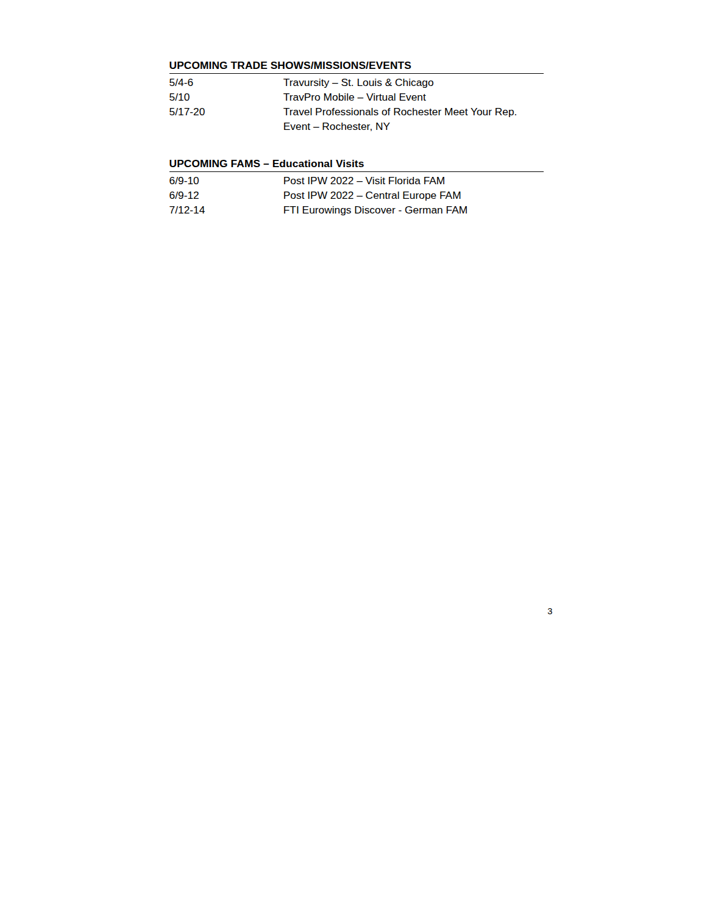UPCOMING TRADE SHOWS/MISSIONS/EVENTS
| 5/4-6 | Travursity – St. Louis & Chicago |
| 5/10 | TravPro Mobile – Virtual Event |
| 5/17-20 | Travel Professionals of Rochester Meet Your Rep. Event – Rochester, NY |
UPCOMING FAMS – Educational Visits
| 6/9-10 | Post IPW 2022 – Visit Florida FAM |
| 6/9-12 | Post IPW 2022 – Central Europe FAM |
| 7/12-14 | FTI Eurowings Discover - German FAM |
3